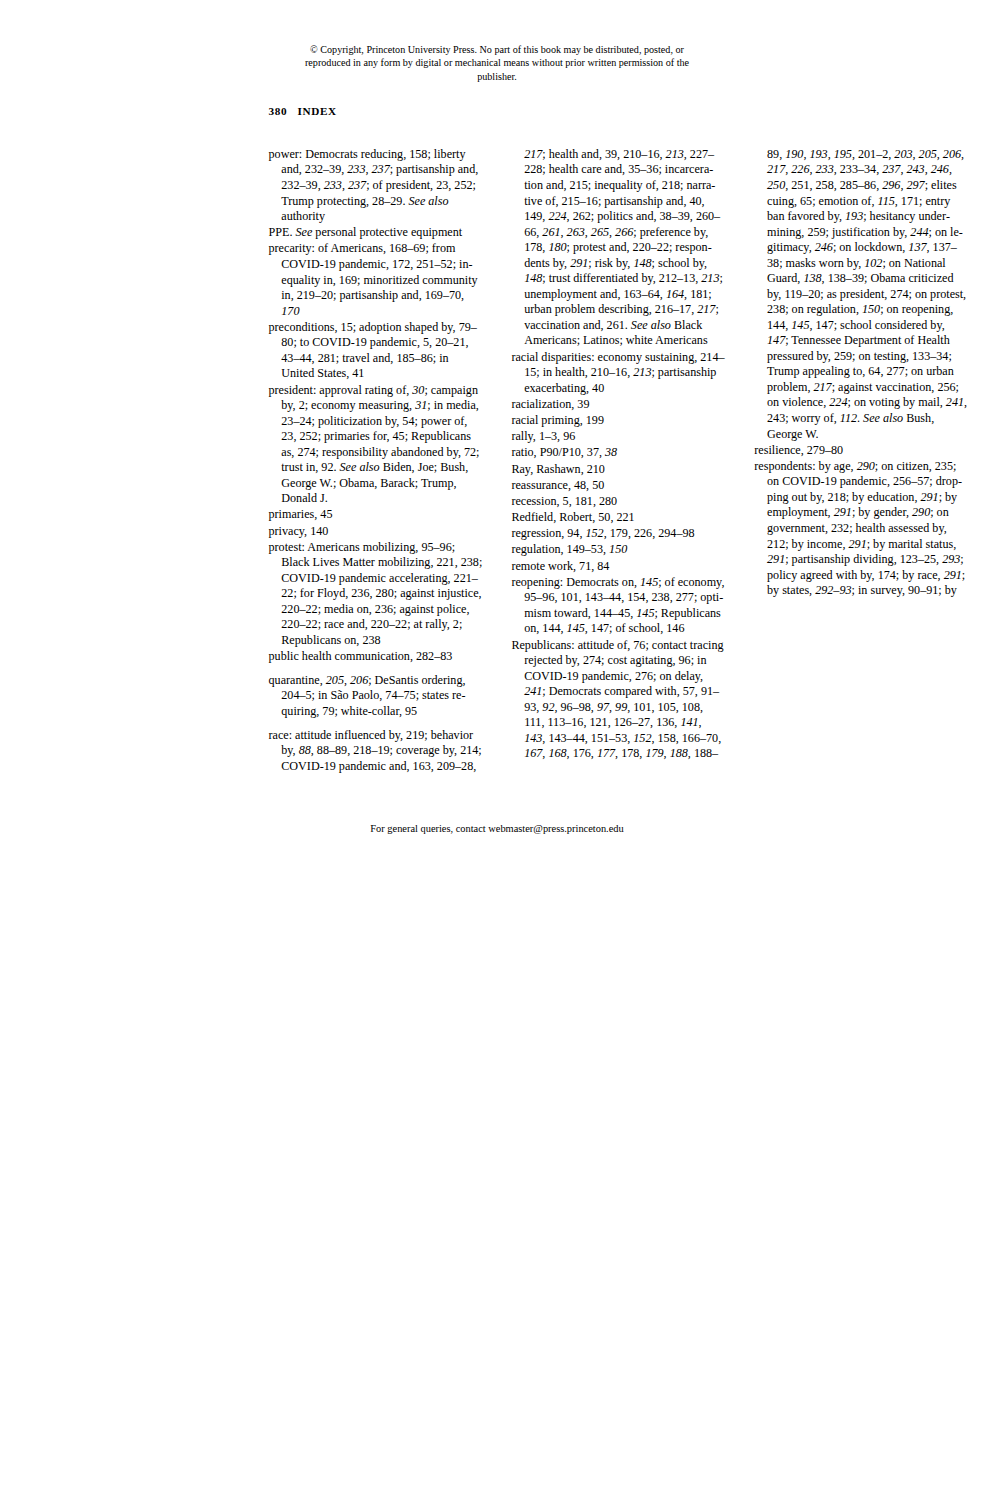© Copyright, Princeton University Press. No part of this book may be distributed, posted, or reproduced in any form by digital or mechanical means without prior written permission of the publisher.
380 INDEX
power: Democrats reducing, 158; liberty and, 232–39, 233, 237; partisanship and, 232–39, 233, 237; of president, 23, 252; Trump protecting, 28–29. See also authority
PPE. See personal protective equipment
precarity: of Americans, 168–69; from COVID-19 pandemic, 172, 251–52; inequality in, 169; minoritized community in, 219–20; partisanship and, 169–70, 170
preconditions, 15; adoption shaped by, 79–80; to COVID-19 pandemic, 5, 20–21, 43–44, 281; travel and, 185–86; in United States, 41
president: approval rating of, 30; campaign by, 2; economy measuring, 31; in media, 23–24; politicization by, 54; power of, 23, 252; primaries for, 45; Republicans as, 274; responsibility abandoned by, 72; trust in, 92. See also Biden, Joe; Bush, George W.; Obama, Barack; Trump, Donald J.
primaries, 45
privacy, 140
protest: Americans mobilizing, 95–96; Black Lives Matter mobilizing, 221, 238; COVID-19 pandemic accelerating, 221–22; for Floyd, 236, 280; against injustice, 220–22; media on, 236; against police, 220–22; race and, 220–22; at rally, 2; Republicans on, 238
public health communication, 282–83
quarantine, 205, 206; DeSantis ordering, 204–5; in São Paolo, 74–75; states requiring, 79; white-collar, 95
race: attitude influenced by, 219; behavior by, 88, 88–89, 218–19; coverage by, 214; COVID-19 pandemic and, 163, 209–28, 217; health and, 39, 210–16, 213, 227–228; health care and, 35–36; incarceration and, 215; inequality of, 218; narrative of, 215–16; partisanship and, 40, 149, 224, 262; politics and, 38–39, 260–66, 261, 263, 265, 266; preference by, 178, 180; protest and, 220–22; respondents by, 291; risk by, 148; school by, 148; trust differentiated by, 212–13, 213; unemployment and, 163–64, 164, 181; urban problem describing, 216–17, 217; vaccination and, 261. See also Black Americans; Latinos; white Americans
racial disparities: economy sustaining, 214–15; in health, 210–16, 213; partisanship exacerbating, 40
racialization, 39
racial priming, 199
rally, 1–3, 96
ratio, P90/P10, 37, 38
Ray, Rashawn, 210
reassurance, 48, 50
recession, 5, 181, 280
Redfield, Robert, 50, 221
regression, 94, 152, 179, 226, 294–98
regulation, 149–53, 150
remote work, 71, 84
reopening: Democrats on, 145; of economy, 95–96, 101, 143–44, 154, 238, 277; optimism toward, 144–45, 145; Republicans on, 144, 145, 147; of school, 146
Republicans: attitude of, 76; contact tracing rejected by, 274; cost agitating, 96; in COVID-19 pandemic, 276; on delay, 241; Democrats compared with, 57, 91–93, 92, 96–98, 97, 99, 101, 105, 108, 111, 113–16, 121, 126–27, 136, 141, 143, 143–44, 151–53, 152, 158, 166–70, 167, 168, 176, 177, 178, 179, 188, 188–89, 190, 193, 195, 201–2, 203, 205, 206, 217, 226, 233, 233–34, 237, 243, 246, 250, 251, 258, 285–86, 296, 297; elites cuing, 65; emotion of, 115, 171; entry ban favored by, 193; hesitancy undermining, 259; justification by, 244; on legitimacy, 246; on lockdown, 137, 137–38; masks worn by, 102; on National Guard, 138, 138–39; Obama criticized by, 119–20; as president, 274; on protest, 238; on regulation, 150; on reopening, 144, 145, 147; school considered by, 147; Tennessee Department of Health pressured by, 259; on testing, 133–34; Trump appealing to, 64, 277; on urban problem, 217; against vaccination, 256; on violence, 224; on voting by mail, 241, 243; worry of, 112. See also Bush, George W.
resilience, 279–80
respondents: by age, 290; on citizen, 235; on COVID-19 pandemic, 256–57; dropping out by, 218; by education, 291; by employment, 291; by gender, 290; on government, 232; health assessed by, 212; by income, 291; by marital status, 291; partisanship dividing, 123–25, 293; policy agreed with by, 174; by race, 291; by states, 292–93; in survey, 90–91; by
For general queries, contact webmaster@press.princeton.edu